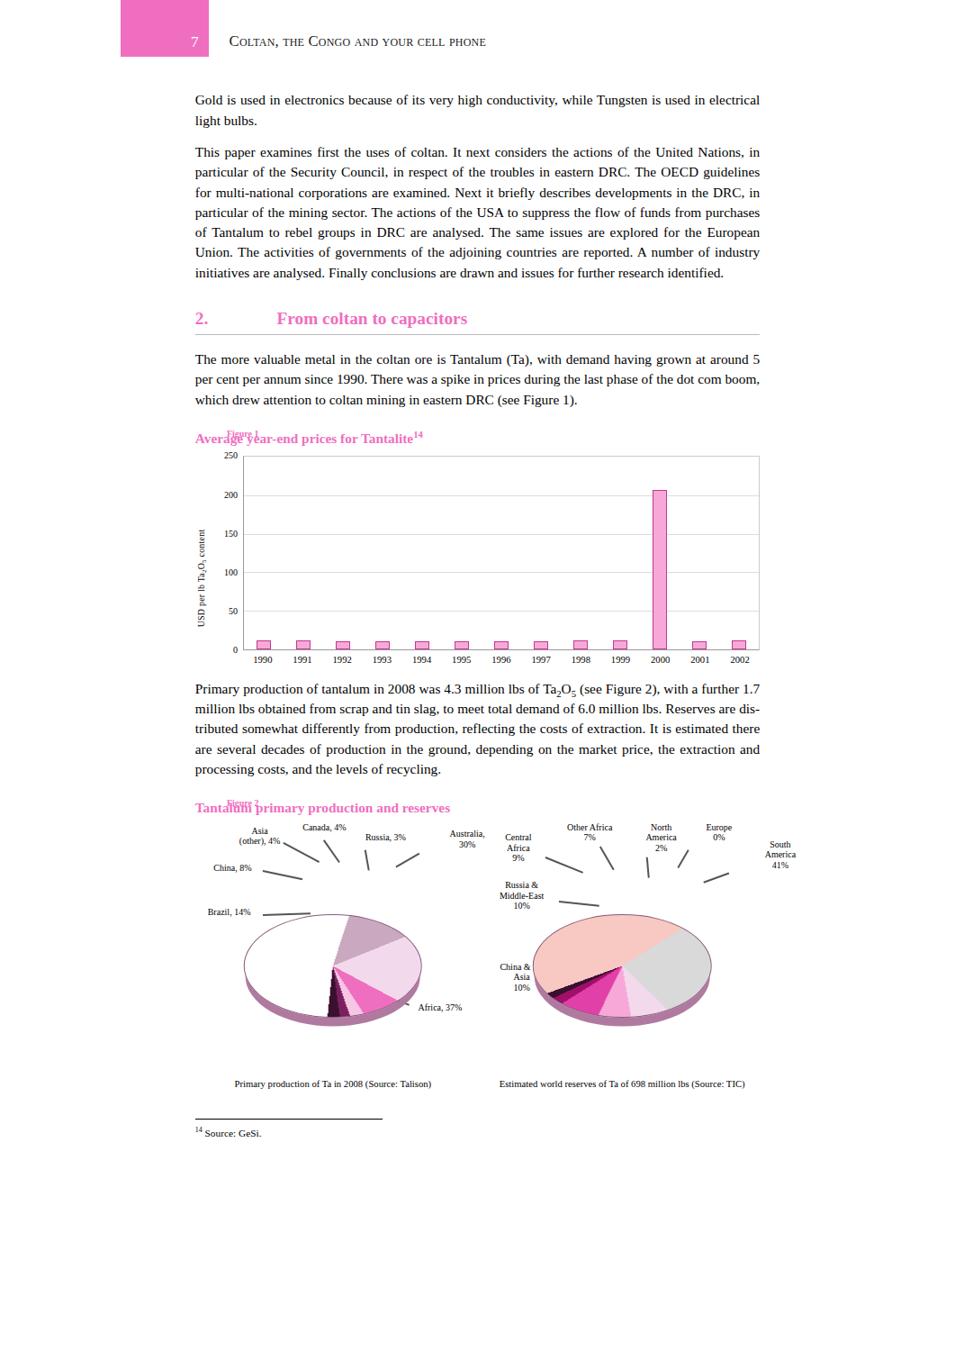7
Coltan, the Congo and your cell phone
Gold is used in electronics because of its very high conductivity, while Tungsten is used in electrical light bulbs.
This paper examines first the uses of coltan. It next considers the actions of the United Nations, in particular of the Security Council, in respect of the troubles in eastern DRC. The OECD guidelines for multi-national corporations are examined. Next it briefly describes developments in the DRC, in particular of the mining sector. The actions of the USA to suppress the flow of funds from purchases of Tantalum to rebel groups in DRC are analysed. The same issues are explored for the European Union. The activities of governments of the adjoining countries are reported. A number of industry initiatives are analysed. Finally conclusions are drawn and issues for further research identified.
2. From coltan to capacitors
The more valuable metal in the coltan ore is Tantalum (Ta), with demand having grown at around 5 per cent per annum since 1990. There was a spike in prices during the last phase of the dot com boom, which drew attention to coltan mining in eastern DRC (see Figure 1).
Figure 1 Average year-end prices for Tantalite14
USD per lb Ta2O5 content
250 200 150 100 50 0
1990199119921993199419951996199719981999200020012002
Primary production of tantalum in 2008 was 4.3 million lbs of Ta2O5 (see Figure 2), with a further 1.7 million lbs obtained from scrap and tin slag, to meet total demand of 6.0 million lbs. Reserves are distributed somewhat differently from production, reflecting the costs of extraction. It is estimated there are several decades of production in the ground, depending on the market price, the extraction and processing costs, and the levels of recycling.
Figure 2 Tantalum primary production and reserves
Asia
(other), 4%
Canada, 4%
Russia, 3%
Australia,
30%
China, 8%
Brazil, 14%
Africa, 37%
Primary production of Ta in 2008 (Source: Talison)
Central
Africa
9%
Other Africa
7%
North
America
2%
Europe
0%
South
America
41%
Russia &
Middle-East
10%
China & SE
Asia
10%
Australia
21%
Estimated world reserves of Ta of 698 million lbs (Source: TIC)
14 Source: GeSi.